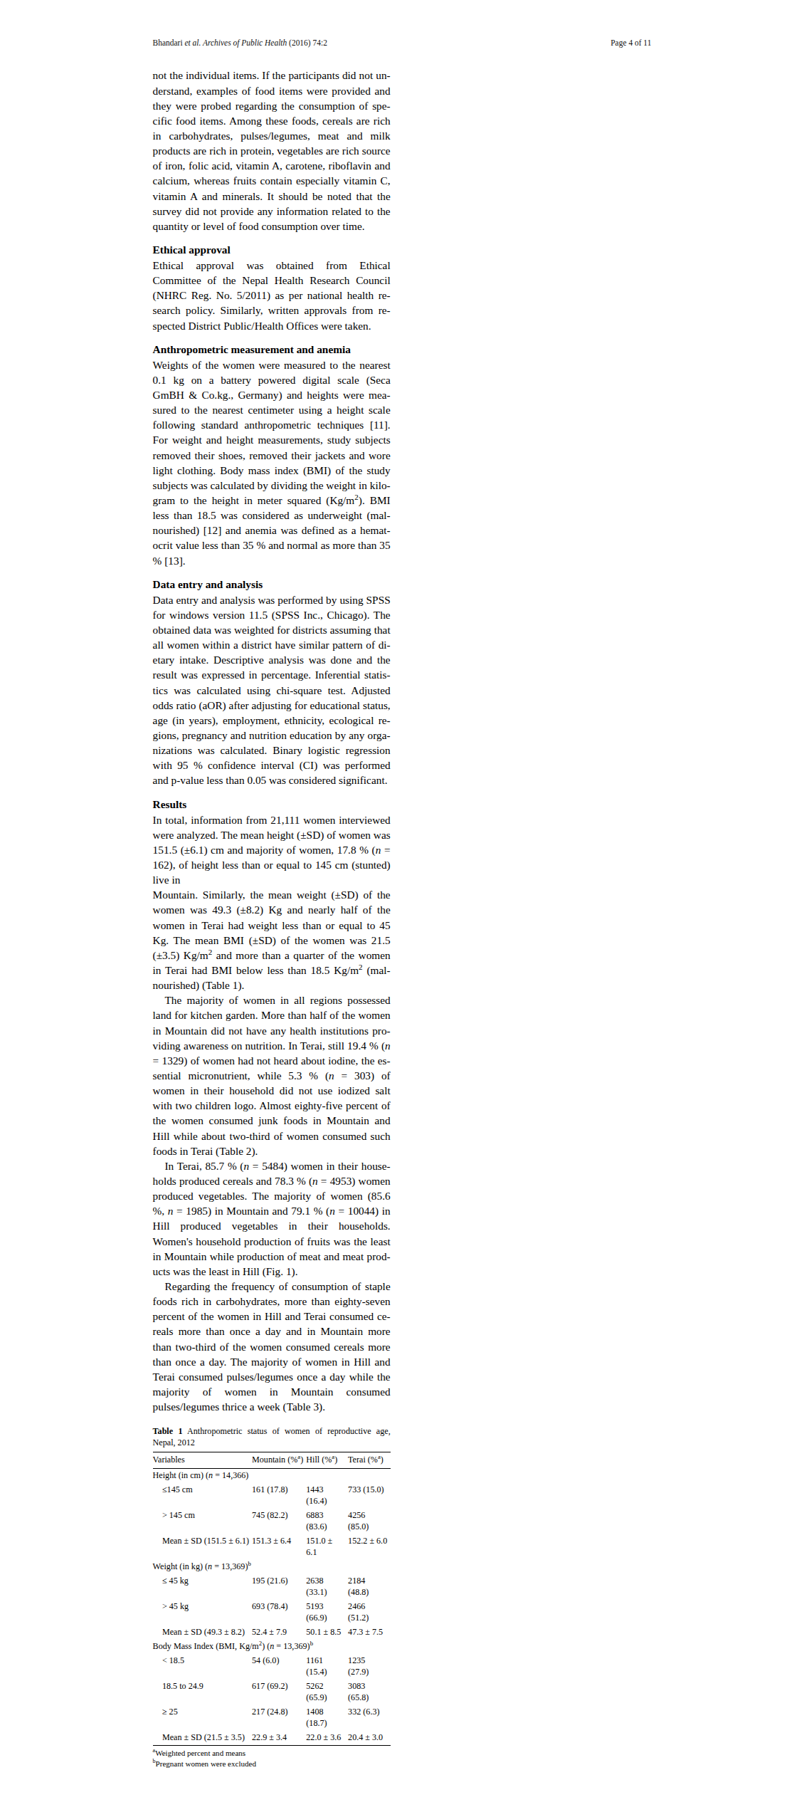Bhandari et al. Archives of Public Health (2016) 74:2
Page 4 of 11
not the individual items. If the participants did not understand, examples of food items were provided and they were probed regarding the consumption of specific food items. Among these foods, cereals are rich in carbohydrates, pulses/legumes, meat and milk products are rich in protein, vegetables are rich source of iron, folic acid, vitamin A, carotene, riboflavin and calcium, whereas fruits contain especially vitamin C, vitamin A and minerals. It should be noted that the survey did not provide any information related to the quantity or level of food consumption over time.
Ethical approval
Ethical approval was obtained from Ethical Committee of the Nepal Health Research Council (NHRC Reg. No. 5/2011) as per national health research policy. Similarly, written approvals from respected District Public/Health Offices were taken.
Anthropometric measurement and anemia
Weights of the women were measured to the nearest 0.1 kg on a battery powered digital scale (Seca GmBH & Co.kg., Germany) and heights were measured to the nearest centimeter using a height scale following standard anthropometric techniques [11]. For weight and height measurements, study subjects removed their shoes, removed their jackets and wore light clothing. Body mass index (BMI) of the study subjects was calculated by dividing the weight in kilogram to the height in meter squared (Kg/m2). BMI less than 18.5 was considered as underweight (malnourished) [12] and anemia was defined as a hematocrit value less than 35 % and normal as more than 35 % [13].
Data entry and analysis
Data entry and analysis was performed by using SPSS for windows version 11.5 (SPSS Inc., Chicago). The obtained data was weighted for districts assuming that all women within a district have similar pattern of dietary intake. Descriptive analysis was done and the result was expressed in percentage. Inferential statistics was calculated using chi-square test. Adjusted odds ratio (aOR) after adjusting for educational status, age (in years), employment, ethnicity, ecological regions, pregnancy and nutrition education by any organizations was calculated. Binary logistic regression with 95 % confidence interval (CI) was performed and p-value less than 0.05 was considered significant.
Results
In total, information from 21,111 women interviewed were analyzed. The mean height (±SD) of women was 151.5 (±6.1) cm and majority of women, 17.8 % (n = 162), of height less than or equal to 145 cm (stunted) live in
Mountain. Similarly, the mean weight (±SD) of the women was 49.3 (±8.2) Kg and nearly half of the women in Terai had weight less than or equal to 45 Kg. The mean BMI (±SD) of the women was 21.5 (±3.5) Kg/m2 and more than a quarter of the women in Terai had BMI below less than 18.5 Kg/m2 (malnourished) (Table 1).
The majority of women in all regions possessed land for kitchen garden. More than half of the women in Mountain did not have any health institutions providing awareness on nutrition. In Terai, still 19.4 % (n = 1329) of women had not heard about iodine, the essential micronutrient, while 5.3 % (n = 303) of women in their household did not use iodized salt with two children logo. Almost eighty-five percent of the women consumed junk foods in Mountain and Hill while about two-third of women consumed such foods in Terai (Table 2).
In Terai, 85.7 % (n = 5484) women in their households produced cereals and 78.3 % (n = 4953) women produced vegetables. The majority of women (85.6 %, n = 1985) in Mountain and 79.1 % (n = 10044) in Hill produced vegetables in their households. Women's household production of fruits was the least in Mountain while production of meat and meat products was the least in Hill (Fig. 1).
Regarding the frequency of consumption of staple foods rich in carbohydrates, more than eighty-seven percent of the women in Hill and Terai consumed cereals more than once a day and in Mountain more than two-third of the women consumed cereals more than once a day. The majority of women in Hill and Terai consumed pulses/legumes once a day while the majority of women in Mountain consumed pulses/legumes thrice a week (Table 3).
Table 1 Anthropometric status of women of reproductive age, Nepal, 2012
| Variables | Mountain (% a ) | Hill (% a ) | Terai (% a ) |
| --- | --- | --- | --- |
| Height (in cm) ( n = 14,366) |
| ≤145 cm | 161 (17.8) | 1443 (16.4) | 733 (15.0) |
| > 145 cm | 745 (82.2) | 6883 (83.6) | 4256 (85.0) |
| Mean ± SD (151.5 ± 6.1) | 151.3 ± 6.4 | 151.0 ± 6.1 | 152.2 ± 6.0 |
| Weight (in kg) ( n = 13,369) b |
| ≤ 45 kg | 195 (21.6) | 2638 (33.1) | 2184 (48.8) |
| > 45 kg | 693 (78.4) | 5193 (66.9) | 2466 (51.2) |
| Mean ± SD (49.3 ± 8.2) | 52.4 ± 7.9 | 50.1 ± 8.5 | 47.3 ± 7.5 |
| Body Mass Index (BMI, Kg/m 2 ) ( n = 13,369) b |
| < 18.5 | 54 (6.0) | 1161 (15.4) | 1235 (27.9) |
| 18.5 to 24.9 | 617 (69.2) | 5262 (65.9) | 3083 (65.8) |
| ≥ 25 | 217 (24.8) | 1408 (18.7) | 332 (6.3) |
| Mean ± SD (21.5 ± 3.5) | 22.9 ± 3.4 | 22.0 ± 3.6 | 20.4 ± 3.0 |
aWeighted percent and means
bPregnant women were excluded